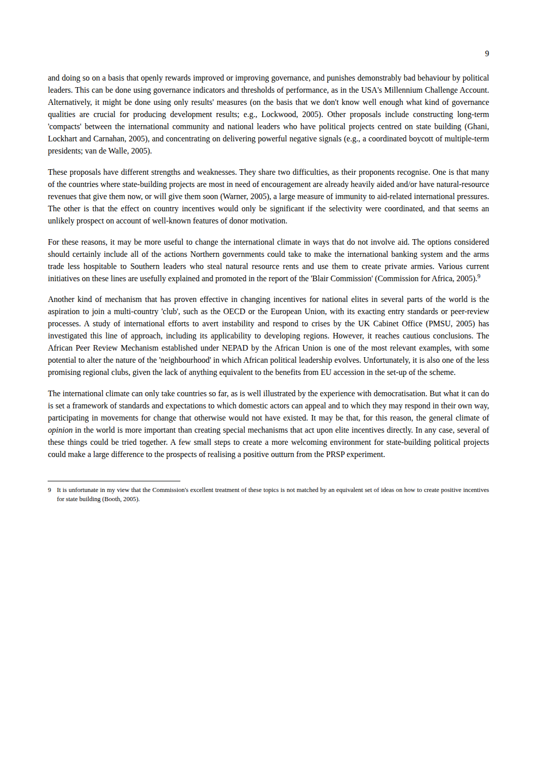9
and doing so on a basis that openly rewards improved or improving governance, and punishes demonstrably bad behaviour by political leaders. This can be done using governance indicators and thresholds of performance, as in the USA's Millennium Challenge Account. Alternatively, it might be done using only results' measures (on the basis that we don't know well enough what kind of governance qualities are crucial for producing development results; e.g., Lockwood, 2005). Other proposals include constructing long-term 'compacts' between the international community and national leaders who have political projects centred on state building (Ghani, Lockhart and Carnahan, 2005), and concentrating on delivering powerful negative signals (e.g., a coordinated boycott of multiple-term presidents; van de Walle, 2005).
These proposals have different strengths and weaknesses. They share two difficulties, as their proponents recognise. One is that many of the countries where state-building projects are most in need of encouragement are already heavily aided and/or have natural-resource revenues that give them now, or will give them soon (Warner, 2005), a large measure of immunity to aid-related international pressures. The other is that the effect on country incentives would only be significant if the selectivity were coordinated, and that seems an unlikely prospect on account of well-known features of donor motivation.
For these reasons, it may be more useful to change the international climate in ways that do not involve aid. The options considered should certainly include all of the actions Northern governments could take to make the international banking system and the arms trade less hospitable to Southern leaders who steal natural resource rents and use them to create private armies. Various current initiatives on these lines are usefully explained and promoted in the report of the 'Blair Commission' (Commission for Africa, 2005).9
Another kind of mechanism that has proven effective in changing incentives for national elites in several parts of the world is the aspiration to join a multi-country 'club', such as the OECD or the European Union, with its exacting entry standards or peer-review processes. A study of international efforts to avert instability and respond to crises by the UK Cabinet Office (PMSU, 2005) has investigated this line of approach, including its applicability to developing regions. However, it reaches cautious conclusions. The African Peer Review Mechanism established under NEPAD by the African Union is one of the most relevant examples, with some potential to alter the nature of the 'neighbourhood' in which African political leadership evolves. Unfortunately, it is also one of the less promising regional clubs, given the lack of anything equivalent to the benefits from EU accession in the set-up of the scheme.
The international climate can only take countries so far, as is well illustrated by the experience with democratisation. But what it can do is set a framework of standards and expectations to which domestic actors can appeal and to which they may respond in their own way, participating in movements for change that otherwise would not have existed. It may be that, for this reason, the general climate of opinion in the world is more important than creating special mechanisms that act upon elite incentives directly. In any case, several of these things could be tried together. A few small steps to create a more welcoming environment for state-building political projects could make a large difference to the prospects of realising a positive outturn from the PRSP experiment.
9
It is unfortunate in my view that the Commission's excellent treatment of these topics is not matched by an equivalent set of ideas on how to create positive incentives for state building (Booth, 2005).